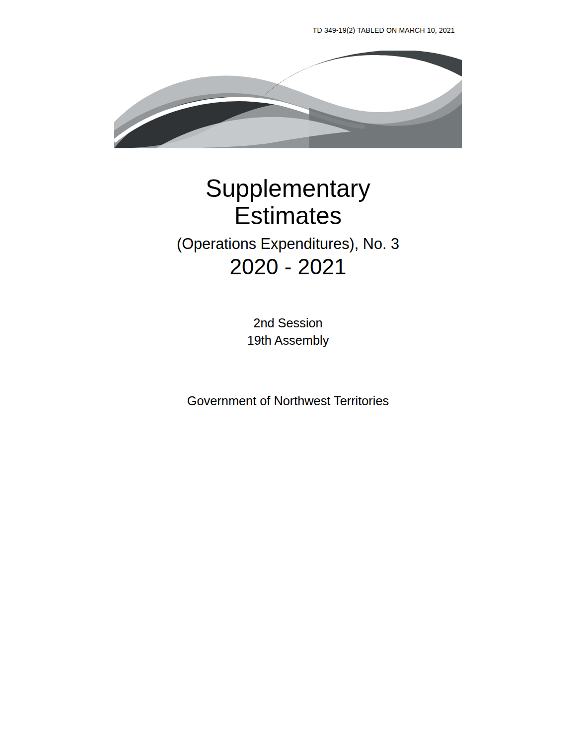TD 349-19(2) TABLED ON MARCH 10, 2021
Supplementary Estimates (Operations Expenditures), No. 3 2020 - 2021
2nd Session
19th Assembly
Government of Northwest Territories